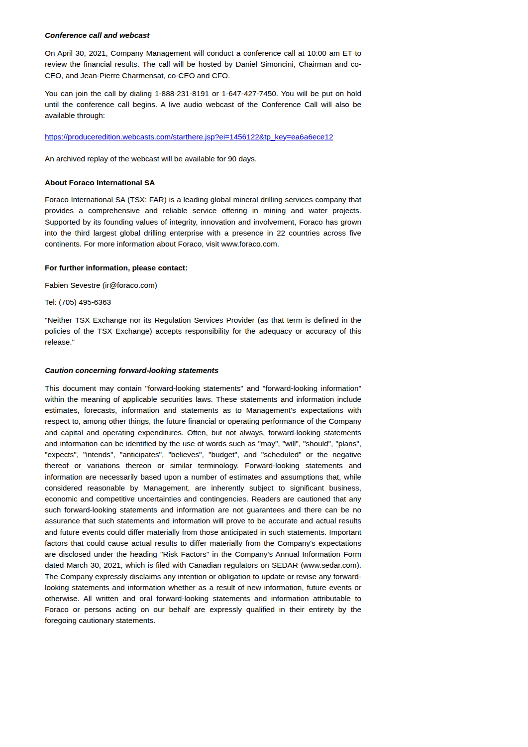Conference call and webcast
On April 30, 2021, Company Management will conduct a conference call at 10:00 am ET to review the financial results. The call will be hosted by Daniel Simoncini, Chairman and co-CEO, and Jean-Pierre Charmensat, co-CEO and CFO.
You can join the call by dialing 1-888-231-8191 or 1-647-427-7450. You will be put on hold until the conference call begins. A live audio webcast of the Conference Call will also be available through:
https://produceredition.webcasts.com/starthere.jsp?ei=1456122&tp_key=ea6a6ece12
An archived replay of the webcast will be available for 90 days.
About Foraco International SA
Foraco International SA (TSX: FAR) is a leading global mineral drilling services company that provides a comprehensive and reliable service offering in mining and water projects. Supported by its founding values of integrity, innovation and involvement, Foraco has grown into the third largest global drilling enterprise with a presence in 22 countries across five continents. For more information about Foraco, visit www.foraco.com.
For further information, please contact:
Fabien Sevestre (ir@foraco.com)
Tel: (705) 495-6363
"Neither TSX Exchange nor its Regulation Services Provider (as that term is defined in the policies of the TSX Exchange) accepts responsibility for the adequacy or accuracy of this release."
Caution concerning forward-looking statements
This document may contain "forward-looking statements" and "forward-looking information" within the meaning of applicable securities laws. These statements and information include estimates, forecasts, information and statements as to Management's expectations with respect to, among other things, the future financial or operating performance of the Company and capital and operating expenditures. Often, but not always, forward-looking statements and information can be identified by the use of words such as "may", "will", "should", "plans", "expects", "intends", "anticipates", "believes", "budget", and "scheduled" or the negative thereof or variations thereon or similar terminology. Forward-looking statements and information are necessarily based upon a number of estimates and assumptions that, while considered reasonable by Management, are inherently subject to significant business, economic and competitive uncertainties and contingencies. Readers are cautioned that any such forward-looking statements and information are not guarantees and there can be no assurance that such statements and information will prove to be accurate and actual results and future events could differ materially from those anticipated in such statements. Important factors that could cause actual results to differ materially from the Company's expectations are disclosed under the heading "Risk Factors" in the Company's Annual Information Form dated March 30, 2021, which is filed with Canadian regulators on SEDAR (www.sedar.com). The Company expressly disclaims any intention or obligation to update or revise any forward-looking statements and information whether as a result of new information, future events or otherwise. All written and oral forward-looking statements and information attributable to Foraco or persons acting on our behalf are expressly qualified in their entirety by the foregoing cautionary statements.